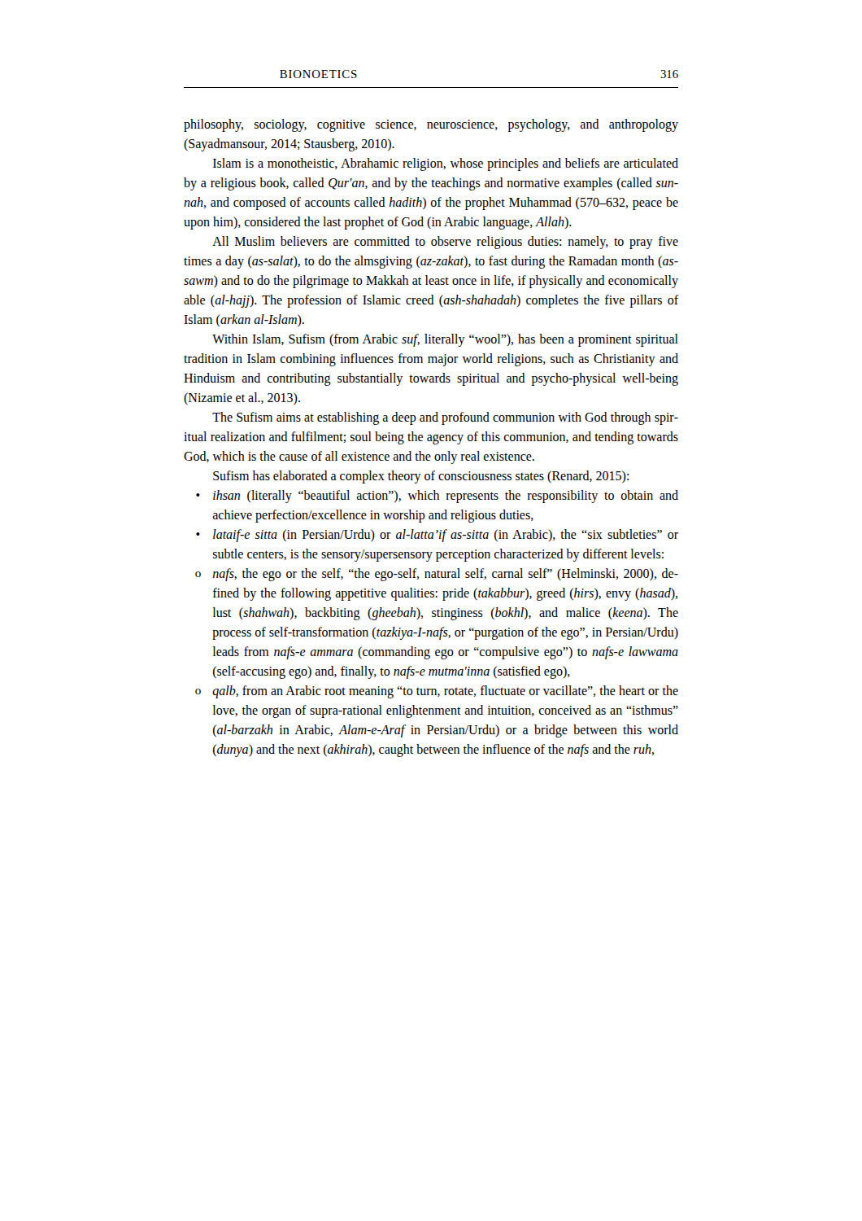BIONOETICS 316
philosophy, sociology, cognitive science, neuroscience, psychology, and anthropology (Sayadmansour, 2014; Stausberg, 2010).
Islam is a monotheistic, Abrahamic religion, whose principles and beliefs are articulated by a religious book, called Qur'an, and by the teachings and normative examples (called sunnah, and composed of accounts called hadith) of the prophet Muhammad (570–632, peace be upon him), considered the last prophet of God (in Arabic language, Allah).
All Muslim believers are committed to observe religious duties: namely, to pray five times a day (as-salat), to do the almsgiving (az-zakat), to fast during the Ramadan month (as-sawm) and to do the pilgrimage to Makkah at least once in life, if physically and economically able (al-hajj). The profession of Islamic creed (ash-shahadah) completes the five pillars of Islam (arkan al-Islam).
Within Islam, Sufism (from Arabic suf, literally “wool”), has been a prominent spiritual tradition in Islam combining influences from major world religions, such as Christianity and Hinduism and contributing substantially towards spiritual and psycho-physical well-being (Nizamie et al., 2013).
The Sufism aims at establishing a deep and profound communion with God through spiritual realization and fulfilment; soul being the agency of this communion, and tending towards God, which is the cause of all existence and the only real existence.
Sufism has elaborated a complex theory of consciousness states (Renard, 2015):
ihsan (literally “beautiful action”), which represents the responsibility to obtain and achieve perfection/excellence in worship and religious duties,
lataif-e sitta (in Persian/Urdu) or al-latta’if as-sitta (in Arabic), the “six subtleties” or subtle centers, is the sensory/supersensory perception characterized by different levels:
nafs, the ego or the self, “the ego-self, natural self, carnal self” (Helminski, 2000), defined by the following appetitive qualities: pride (takabbur), greed (hirs), envy (hasad), lust (shahwah), backbiting (gheebah), stinginess (bokhl), and malice (keena). The process of self-transformation (tazkiya-I-nafs, or “purgation of the ego”, in Persian/Urdu) leads from nafs-e ammara (commanding ego or “compulsive ego”) to nafs-e lawwama (self-accusing ego) and, finally, to nafs-e mutma'inna (satisfied ego),
qalb, from an Arabic root meaning “to turn, rotate, fluctuate or vacillate”, the heart or the love, the organ of supra-rational enlightenment and intuition, conceived as an “isthmus” (al-barzakh in Arabic, Alam-e-Araf in Persian/Urdu) or a bridge between this world (dunya) and the next (akhirah), caught between the influence of the nafs and the ruh,